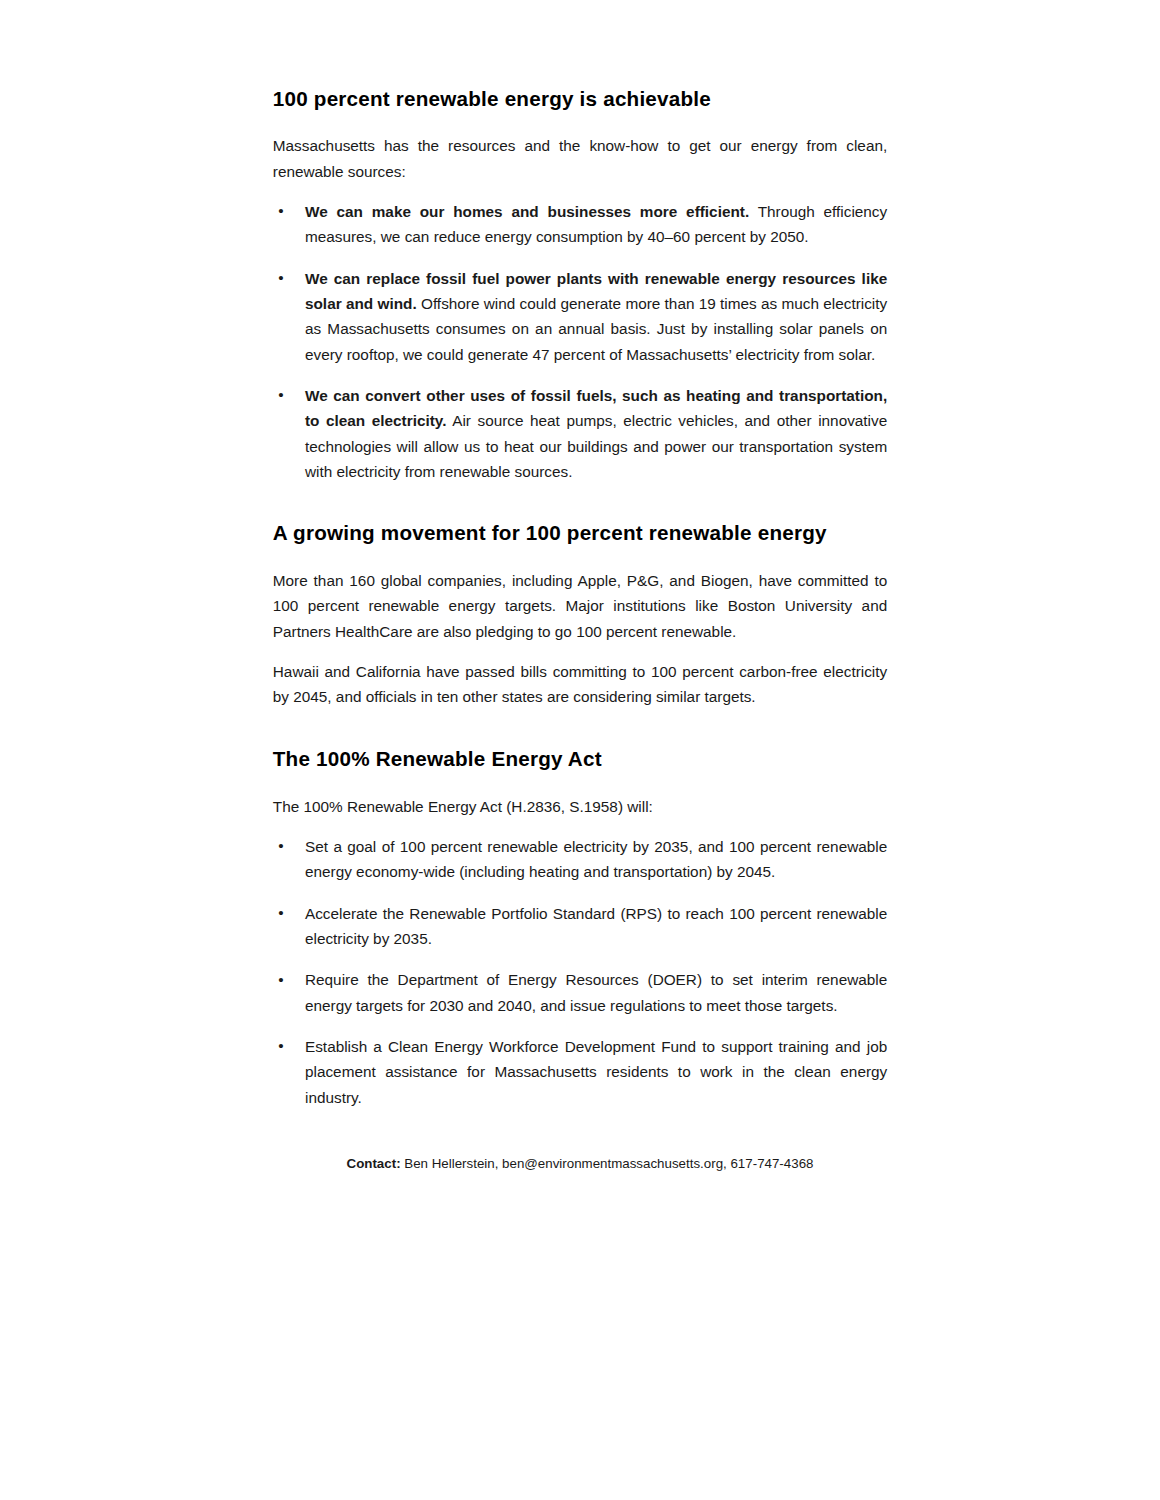100 percent renewable energy is achievable
Massachusetts has the resources and the know-how to get our energy from clean, renewable sources:
We can make our homes and businesses more efficient. Through efficiency measures, we can reduce energy consumption by 40–60 percent by 2050.
We can replace fossil fuel power plants with renewable energy resources like solar and wind. Offshore wind could generate more than 19 times as much electricity as Massachusetts consumes on an annual basis. Just by installing solar panels on every rooftop, we could generate 47 percent of Massachusetts’ electricity from solar.
We can convert other uses of fossil fuels, such as heating and transportation, to clean electricity. Air source heat pumps, electric vehicles, and other innovative technologies will allow us to heat our buildings and power our transportation system with electricity from renewable sources.
A growing movement for 100 percent renewable energy
More than 160 global companies, including Apple, P&G, and Biogen, have committed to 100 percent renewable energy targets. Major institutions like Boston University and Partners HealthCare are also pledging to go 100 percent renewable.
Hawaii and California have passed bills committing to 100 percent carbon-free electricity by 2045, and officials in ten other states are considering similar targets.
The 100% Renewable Energy Act
The 100% Renewable Energy Act (H.2836, S.1958) will:
Set a goal of 100 percent renewable electricity by 2035, and 100 percent renewable energy economy-wide (including heating and transportation) by 2045.
Accelerate the Renewable Portfolio Standard (RPS) to reach 100 percent renewable electricity by 2035.
Require the Department of Energy Resources (DOER) to set interim renewable energy targets for 2030 and 2040, and issue regulations to meet those targets.
Establish a Clean Energy Workforce Development Fund to support training and job placement assistance for Massachusetts residents to work in the clean energy industry.
Contact: Ben Hellerstein, ben@environmentmassachusetts.org, 617-747-4368